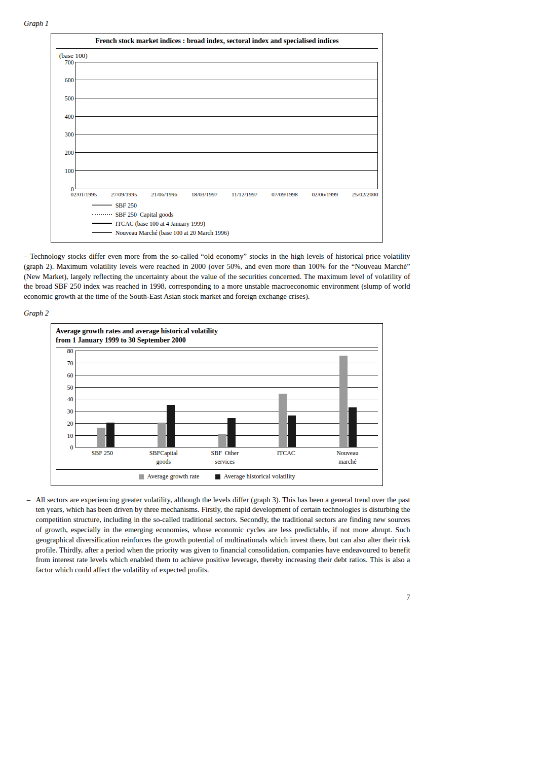Graph 1
French stock market indices : broad index, sectoral index and specialised indices
(base 100)
700
600
500
400
300
200
100 0
02/01/1995 27/09/1995 21/06/1996 18/03/1997 11/12/1997 07/09/1998 02/06/1999 25/02/2000
SBF 250
SBF 250 Capital goods
ITCAC (base 100 at 4 January 1999)
Nouveau Marché (base 100 at 20 March 1996)
– Technology stocks differ even more from the so-called “old economy” stocks in the high levels of historical price volatility (graph 2). Maximum volatility levels were reached in 2000 (over 50%, and even more than 100% for the “Nouveau Marché” (New Market), largely reflecting the uncertainty about the value of the securities concerned. The maximum level of volatility of the broad SBF 250 index was reached in 1998, corresponding to a more unstable macroeconomic environment (slump of world economic growth at the time of the South-East Asian stock market and foreign exchange crises).
Graph 2
Average growth rates and average historical volatility
from 1 January 1999 to 30 September 2000
80
70
60
50
40
30
20
10 0
SBF 250 SBFCapital goods SBF Other services ITCAC Nouveau marché
Average growth rate Average historical volatility
All sectors are experiencing greater volatility, although the levels differ (graph 3). This has been a general trend over the past ten years, which has been driven by three mechanisms. Firstly, the rapid development of certain technologies is disturbing the competition structure, including in the so-called traditional sectors. Secondly, the traditional sectors are finding new sources of growth, especially in the emerging economies, whose economic cycles are less predictable, if not more abrupt. Such geographical diversification reinforces the growth potential of multinationals which invest there, but can also alter their risk profile. Thirdly, after a period when the priority was given to financial consolidation, companies have endeavoured to benefit from interest rate levels which enabled them to achieve positive leverage, thereby increasing their debt ratios. This is also a factor which could affect the volatility of expected profits.
7